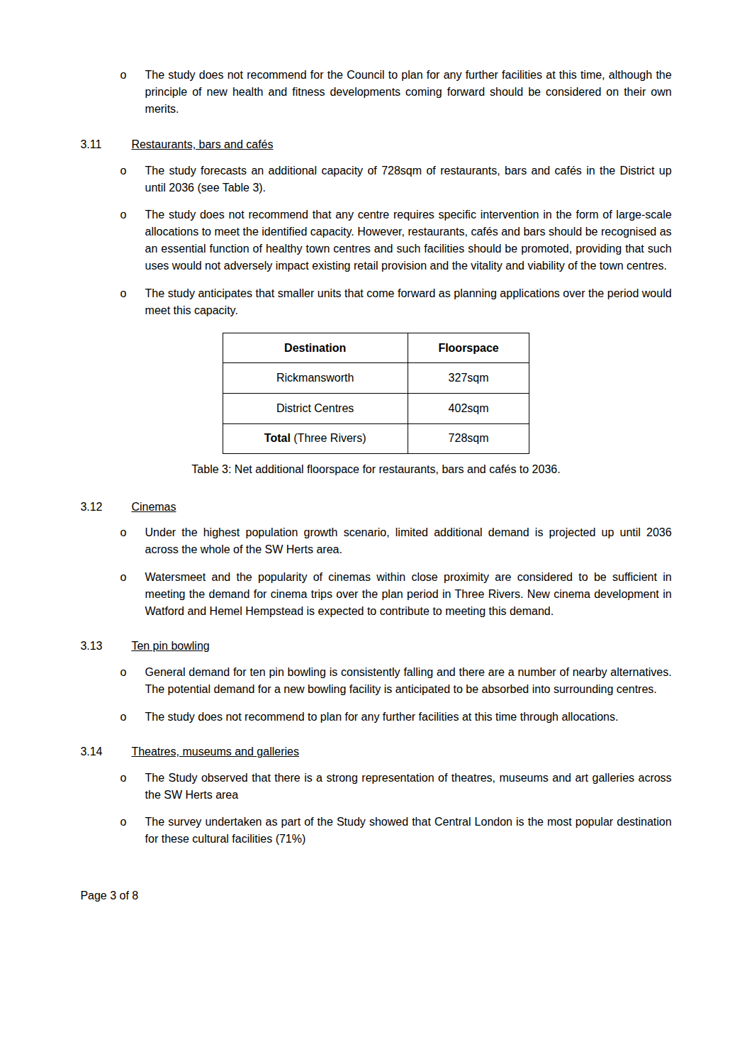o
The study does not recommend for the Council to plan for any further facilities at this time, although the principle of new health and fitness developments coming forward should be considered on their own merits.
3.11
Restaurants, bars and cafés
o
The study forecasts an additional capacity of 728sqm of restaurants, bars and cafés in the District up until 2036 (see Table 3).
o
The study does not recommend that any centre requires specific intervention in the form of large-scale allocations to meet the identified capacity. However, restaurants, cafés and bars should be recognised as an essential function of healthy town centres and such facilities should be promoted, providing that such uses would not adversely impact existing retail provision and the vitality and viability of the town centres.
o
The study anticipates that smaller units that come forward as planning applications over the period would meet this capacity.
| Destination | Floorspace |
| --- | --- |
| Rickmansworth | 327sqm |
| District Centres | 402sqm |
| Total (Three Rivers) | 728sqm |
Table 3: Net additional floorspace for restaurants, bars and cafés to 2036.
3.12
Cinemas
o
Under the highest population growth scenario, limited additional demand is projected up until 2036 across the whole of the SW Herts area.
o
Watersmeet and the popularity of cinemas within close proximity are considered to be sufficient in meeting the demand for cinema trips over the plan period in Three Rivers. New cinema development in Watford and Hemel Hempstead is expected to contribute to meeting this demand.
3.13
Ten pin bowling
o
General demand for ten pin bowling is consistently falling and there are a number of nearby alternatives. The potential demand for a new bowling facility is anticipated to be absorbed into surrounding centres.
o
The study does not recommend to plan for any further facilities at this time through allocations.
3.14
Theatres, museums and galleries
o
The Study observed that there is a strong representation of theatres, museums and art galleries across the SW Herts area
o
The survey undertaken as part of the Study showed that Central London is the most popular destination for these cultural facilities (71%)
Page 3 of 8